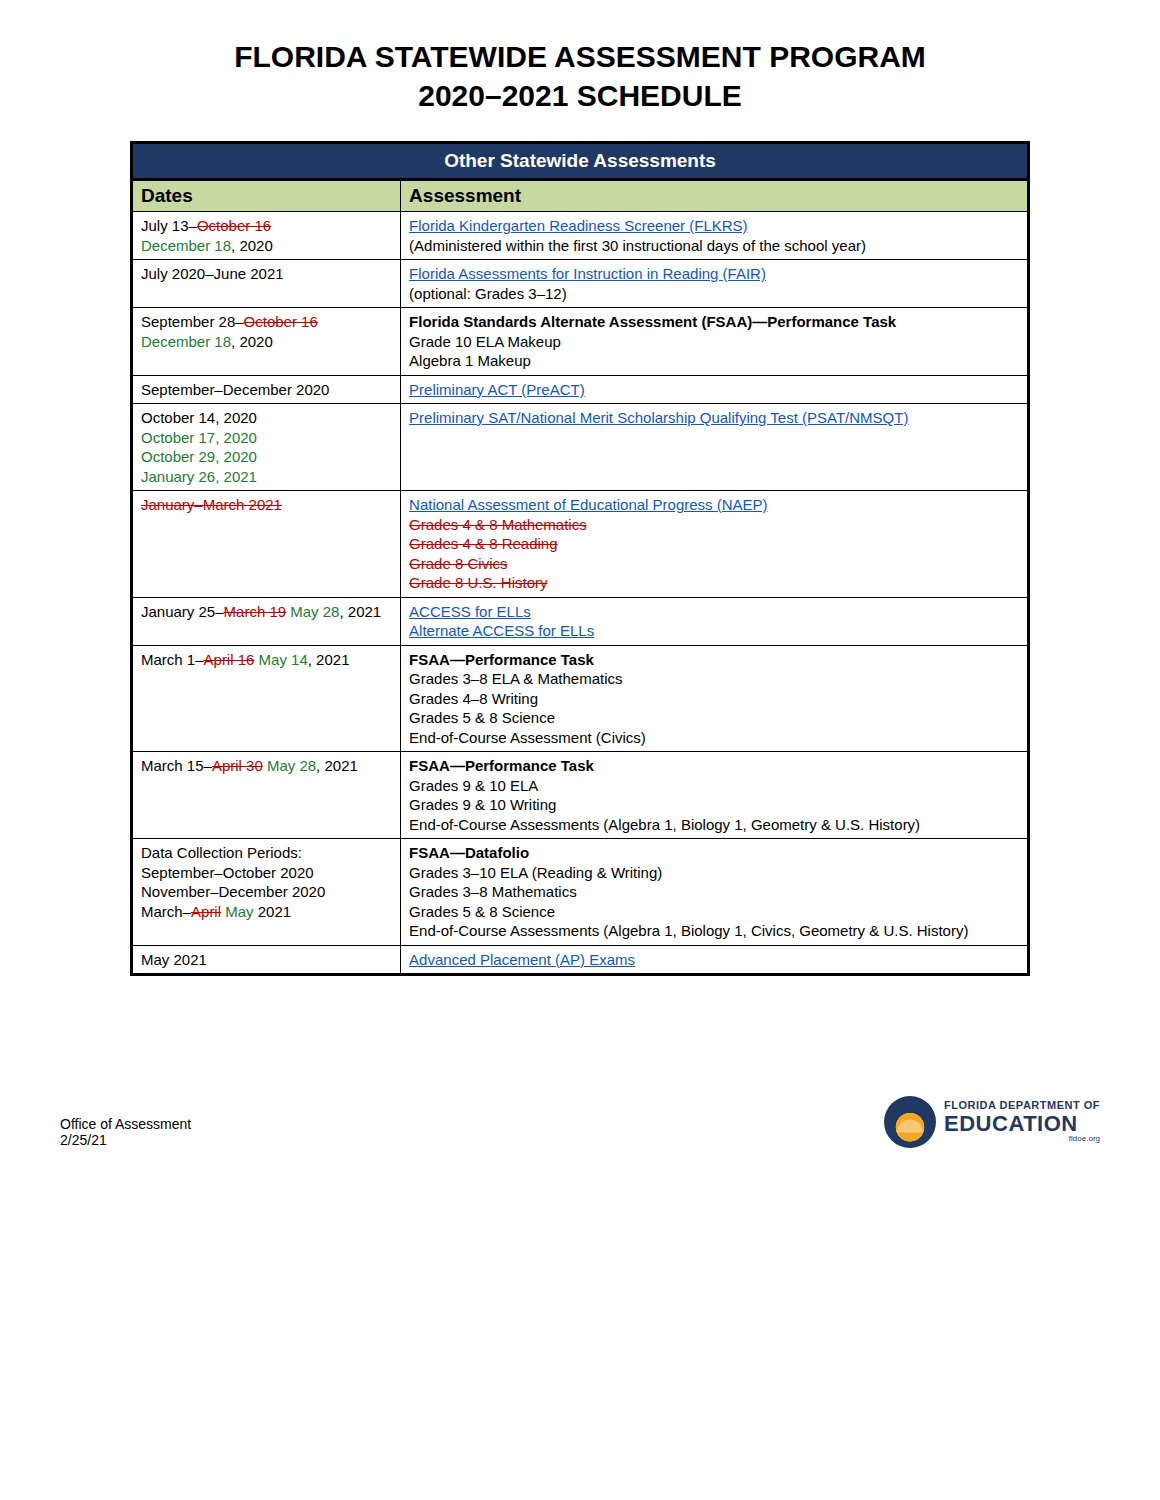FLORIDA STATEWIDE ASSESSMENT PROGRAM
2020–2021 SCHEDULE
Other Statewide Assessments
| Dates | Assessment |
| --- | --- |
| July 13– October 16 December 18 , 2020 | Florida Kindergarten Readiness Screener (FLKRS) (Administered within the first 30 instructional days of the school year) |
| July 2020–June 2021 | Florida Assessments for Instruction in Reading (FAIR) (optional: Grades 3–12) |
| September 28– October 16 December 18 , 2020 | Florida Standards Alternate Assessment (FSAA)—Performance Task Grade 10 ELA Makeup Algebra 1 Makeup |
| September–December 2020 | Preliminary ACT (PreACT) |
| October 14, 2020 October 17, 2020 October 29, 2020 January 26, 2021 | Preliminary SAT/National Merit Scholarship Qualifying Test (PSAT/NMSQT) |
| January–March 2021 | National Assessment of Educational Progress (NAEP) Grades 4 & 8 Mathematics Grades 4 & 8 Reading Grade 8 Civics Grade 8 U.S. History |
| January 25– March 19 May 28 , 2021 | ACCESS for ELLs Alternate ACCESS for ELLs |
| March 1– April 16 May 14 , 2021 | FSAA—Performance Task Grades 3–8 ELA & Mathematics Grades 4–8 Writing Grades 5 & 8 Science End-of-Course Assessment (Civics) |
| March 15– April 30 May 28 , 2021 | FSAA—Performance Task Grades 9 & 10 ELA Grades 9 & 10 Writing End-of-Course Assessments (Algebra 1, Biology 1, Geometry & U.S. History) |
| Data Collection Periods: September–October 2020 November–December 2020 March– April May 2021 | FSAA—Datafolio Grades 3–10 ELA (Reading & Writing) Grades 3–8 Mathematics Grades 5 & 8 Science End-of-Course Assessments (Algebra 1, Biology 1, Civics, Geometry & U.S. History) |
| May 2021 | Advanced Placement (AP) Exams |
Office of Assessment
2/25/21
FLORIDA DEPARTMENT OF
EDUCATION
fldoe.org